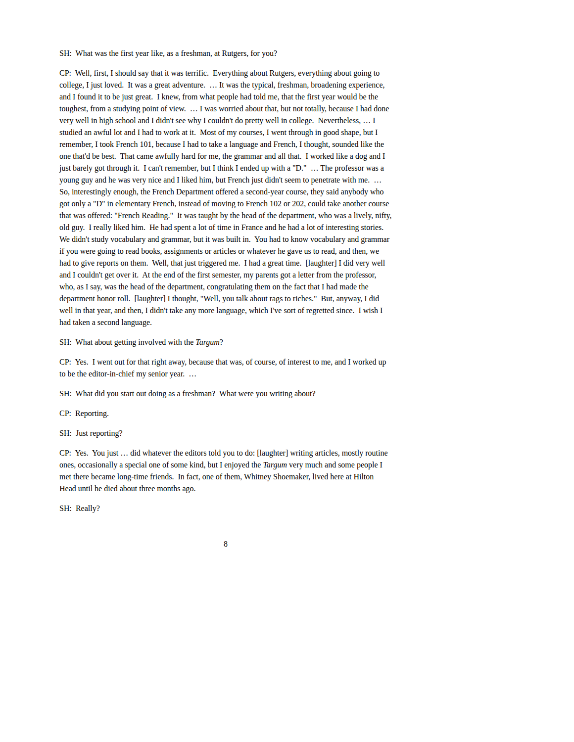SH: What was the first year like, as a freshman, at Rutgers, for you?
CP: Well, first, I should say that it was terrific. Everything about Rutgers, everything about going to college, I just loved. It was a great adventure. … It was the typical, freshman, broadening experience, and I found it to be just great. I knew, from what people had told me, that the first year would be the toughest, from a studying point of view. … I was worried about that, but not totally, because I had done very well in high school and I didn't see why I couldn't do pretty well in college. Nevertheless, … I studied an awful lot and I had to work at it. Most of my courses, I went through in good shape, but I remember, I took French 101, because I had to take a language and French, I thought, sounded like the one that'd be best. That came awfully hard for me, the grammar and all that. I worked like a dog and I just barely got through it. I can't remember, but I think I ended up with a "D." … The professor was a young guy and he was very nice and I liked him, but French just didn't seem to penetrate with me. … So, interestingly enough, the French Department offered a second-year course, they said anybody who got only a "D" in elementary French, instead of moving to French 102 or 202, could take another course that was offered: "French Reading." It was taught by the head of the department, who was a lively, nifty, old guy. I really liked him. He had spent a lot of time in France and he had a lot of interesting stories. We didn't study vocabulary and grammar, but it was built in. You had to know vocabulary and grammar if you were going to read books, assignments or articles or whatever he gave us to read, and then, we had to give reports on them. Well, that just triggered me. I had a great time. [laughter] I did very well and I couldn't get over it. At the end of the first semester, my parents got a letter from the professor, who, as I say, was the head of the department, congratulating them on the fact that I had made the department honor roll. [laughter] I thought, "Well, you talk about rags to riches." But, anyway, I did well in that year, and then, I didn't take any more language, which I've sort of regretted since. I wish I had taken a second language.
SH: What about getting involved with the Targum?
CP: Yes. I went out for that right away, because that was, of course, of interest to me, and I worked up to be the editor-in-chief my senior year. …
SH: What did you start out doing as a freshman? What were you writing about?
CP: Reporting.
SH: Just reporting?
CP: Yes. You just … did whatever the editors told you to do: [laughter] writing articles, mostly routine ones, occasionally a special one of some kind, but I enjoyed the Targum very much and some people I met there became long-time friends. In fact, one of them, Whitney Shoemaker, lived here at Hilton Head until he died about three months ago.
SH: Really?
8